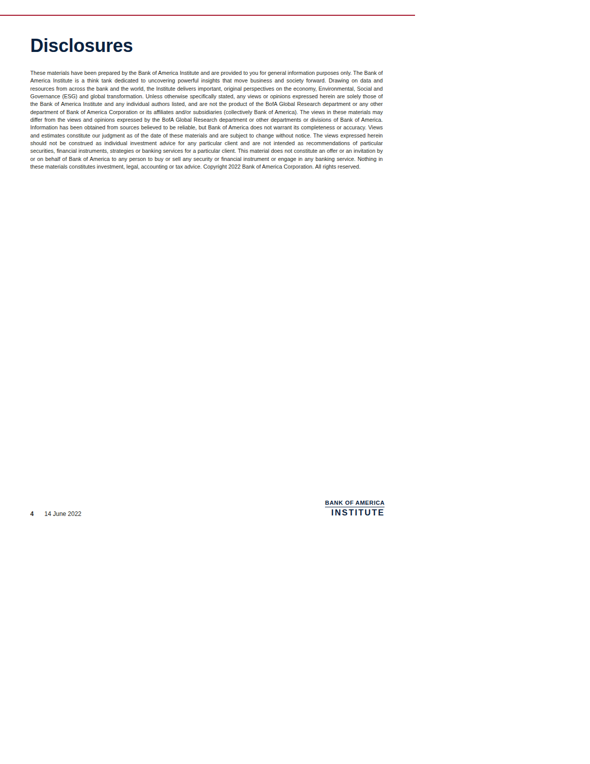Disclosures
These materials have been prepared by the Bank of America Institute and are provided to you for general information purposes only. The Bank of America Institute is a think tank dedicated to uncovering powerful insights that move business and society forward. Drawing on data and resources from across the bank and the world, the Institute delivers important, original perspectives on the economy, Environmental, Social and Governance (ESG) and global transformation. Unless otherwise specifically stated, any views or opinions expressed herein are solely those of the Bank of America Institute and any individual authors listed, and are not the product of the BofA Global Research department or any other department of Bank of America Corporation or its affiliates and/or subsidiaries (collectively Bank of America). The views in these materials may differ from the views and opinions expressed by the BofA Global Research department or other departments or divisions of Bank of America. Information has been obtained from sources believed to be reliable, but Bank of America does not warrant its completeness or accuracy. Views and estimates constitute our judgment as of the date of these materials and are subject to change without notice. The views expressed herein should not be construed as individual investment advice for any particular client and are not intended as recommendations of particular securities, financial instruments, strategies or banking services for a particular client. This material does not constitute an offer or an invitation by or on behalf of Bank of America to any person to buy or sell any security or financial instrument or engage in any banking service. Nothing in these materials constitutes investment, legal, accounting or tax advice. Copyright 2022 Bank of America Corporation. All rights reserved.
4 14 June 2022
BANK OF AMERICA
INSTITUTE